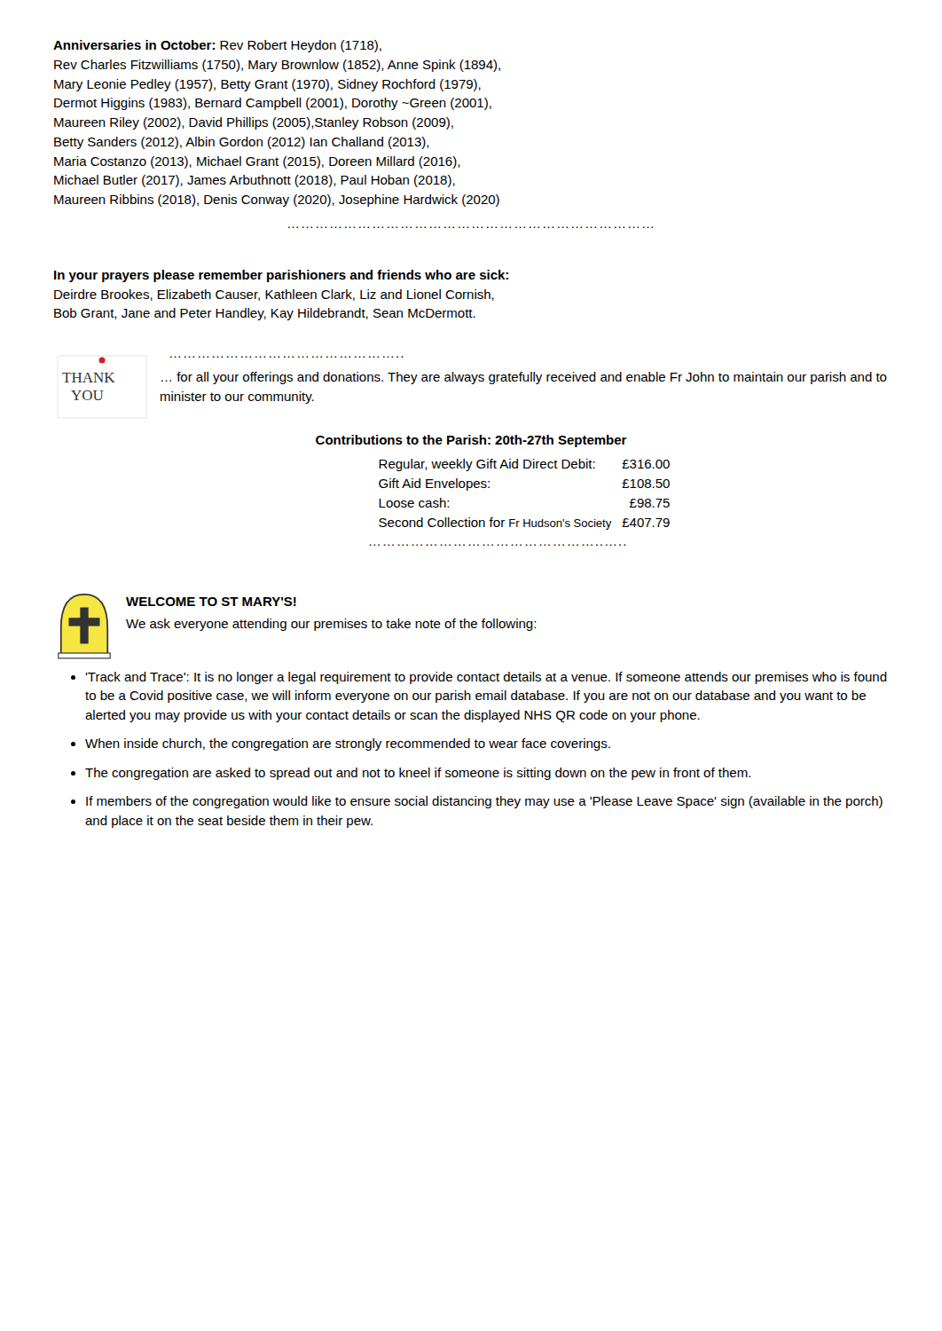Anniversaries in October: Rev Robert Heydon (1718),
Rev Charles Fitzwilliams (1750), Mary Brownlow (1852), Anne Spink (1894),
Mary Leonie Pedley (1957), Betty Grant (1970), Sidney Rochford (1979),
Dermot Higgins (1983), Bernard Campbell (2001), Dorothy ~Green (2001),
Maureen Riley (2002), David Phillips (2005),Stanley Robson (2009),
Betty Sanders (2012), Albin Gordon (2012) Ian Challand (2013),
Maria Costanzo (2013), Michael Grant (2015), Doreen Millard (2016),
Michael Butler (2017), James Arbuthnott (2018), Paul Hoban (2018),
Maureen Ribbins (2018), Denis Conway (2020), Josephine Hardwick (2020)
……………………………………………………………………
In your prayers please remember parishioners and friends who are sick:
Deirdre Brookes, Elizabeth Causer, Kathleen Clark, Liz and Lionel Cornish,
Bob Grant, Jane and Peter Handley, Kay Hildebrandt, Sean McDermott.
…………………………………………..
… for all your offerings and donations. They are always gratefully received and enable Fr John to maintain our parish and to minister to our community.
Contributions to the Parish: 20th-27th September
| Regular, weekly Gift Aid Direct Debit: | £316.00 |
| Gift Aid Envelopes: | £108.50 |
| Loose cash: | £98.75 |
| Second Collection for Fr Hudson's Society | £407.79 |
…………………………………………..…..
WELCOME TO ST MARY'S!
We ask everyone attending our premises to take note of the following:
'Track and Trace': It is no longer a legal requirement to provide contact details at a venue. If someone attends our premises who is found to be a Covid positive case, we will inform everyone on our parish email database. If you are not on our database and you want to be alerted you may provide us with your contact details or scan the displayed NHS QR code on your phone.
When inside church, the congregation are strongly recommended to wear face coverings.
The congregation are asked to spread out and not to kneel if someone is sitting down on the pew in front of them.
If members of the congregation would like to ensure social distancing they may use a 'Please Leave Space' sign (available in the porch) and place it on the seat beside them in their pew.